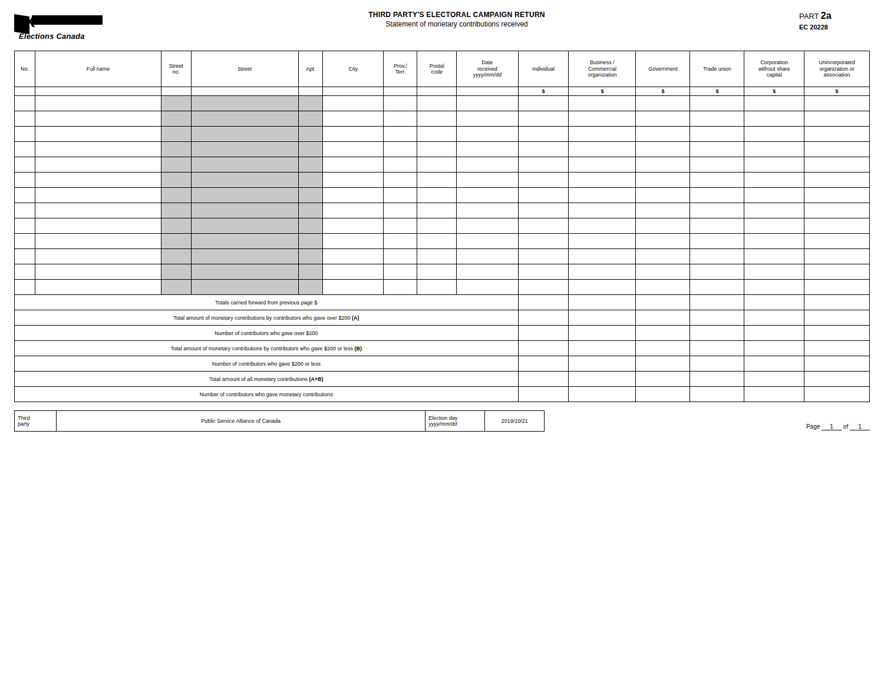X
Elections Canada
THIRD PARTY'S ELECTORAL CAMPAIGN RETURN
Statement of monetary contributions received
PART 2a
EC 20228
| No. | Full name | Street no. | Street | Apt. | City | Prov./ Terr. | Postal code | Date received yyyy/mm/dd | Individual | Business / Commercial organization | Government | Trade union | Corporation without share capital | Unincorporated organization or association |
| --- | --- | --- | --- | --- | --- | --- | --- | --- | --- | --- | --- | --- | --- | --- |
| | | | | | | | | | $ | $ | $ | $ | $ | $ |
| Totals carried forward from previous page $ | | | | | | |
| Total amount of monetary contributions by contributors who gave over $200 (A) | | | | | | |
| Number of contributors who gave over $200 | | | | | | |
| Total amount of monetary contributions by contributors who gave $200 or less (B) | | | | | | |
| Number of contributors who gave $200 or less | | | | | | |
| Total amount of all monetary contributions (A+B) | | | | | | |
| Number of contributors who gave monetary contributions | | | | | | |
| Third party | Public Service Alliance of Canada | Election day yyyy/mm/dd | 2019/10/21 |
Page 1 of 1